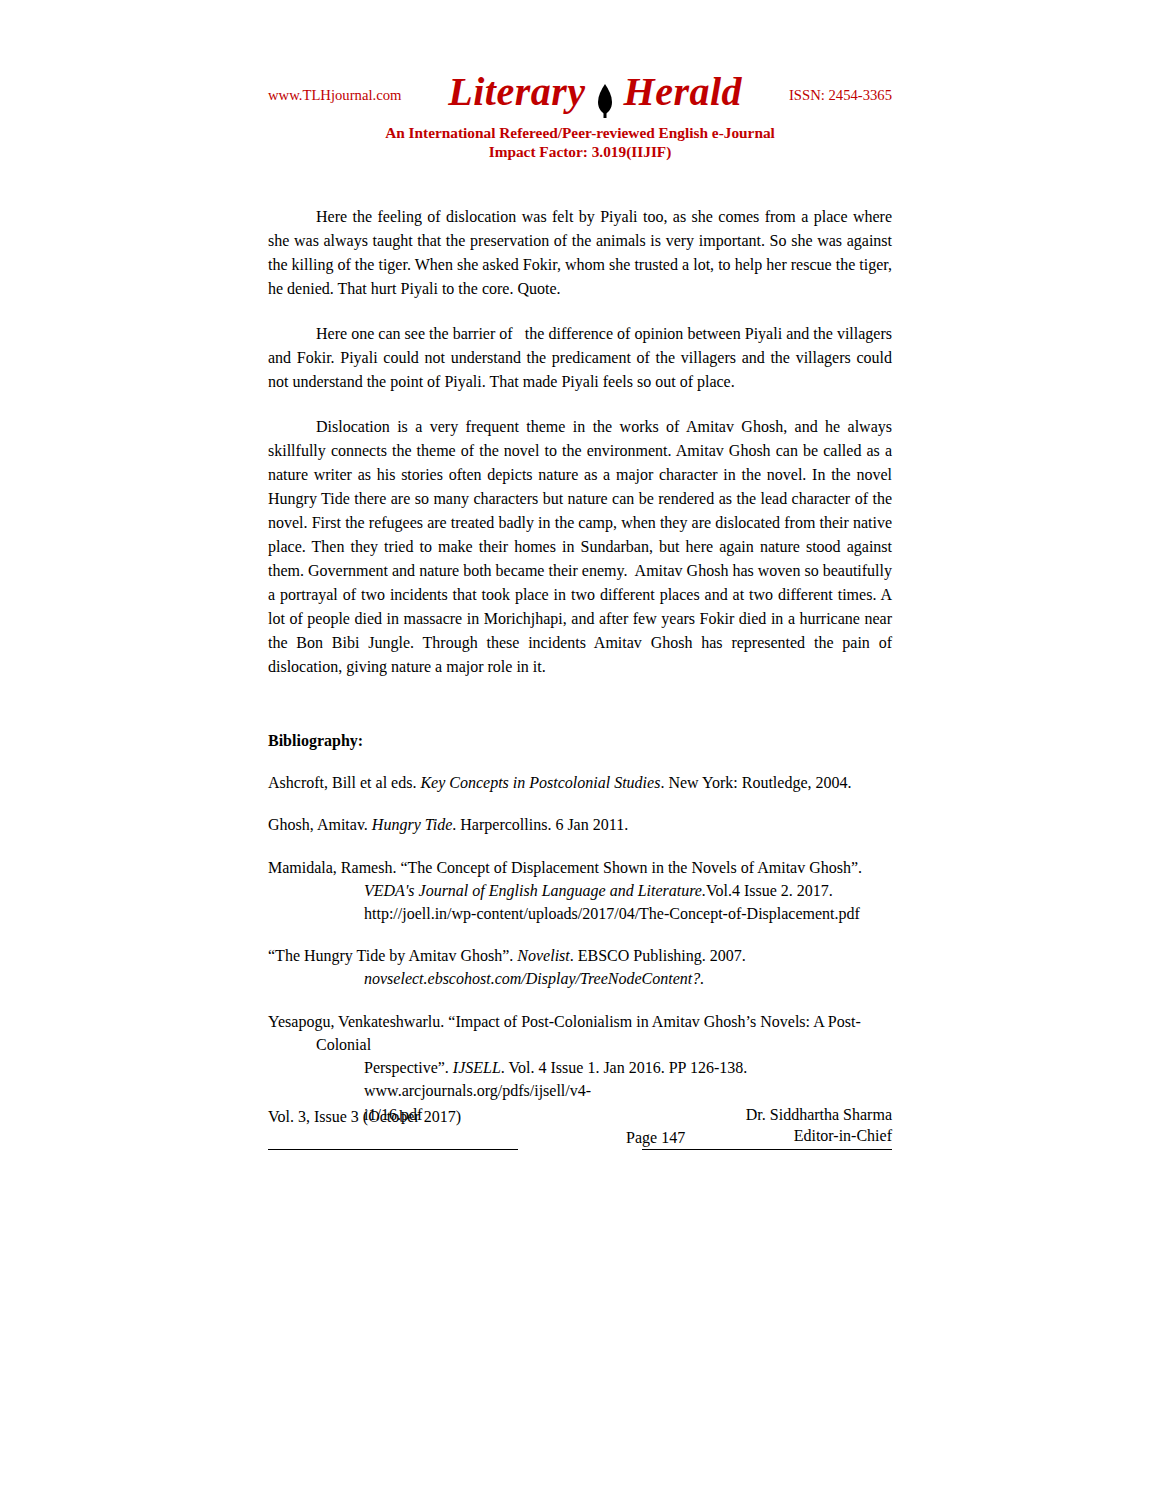www.TLHjournal.com
Literary Herald
ISSN: 2454-3365
An International Refereed/Peer-reviewed English e-Journal
Impact Factor: 3.019(IIJIF)
Here the feeling of dislocation was felt by Piyali too, as she comes from a place where she was always taught that the preservation of the animals is very important. So she was against the killing of the tiger. When she asked Fokir, whom she trusted a lot, to help her rescue the tiger, he denied. That hurt Piyali to the core. Quote.
Here one can see the barrier of the difference of opinion between Piyali and the villagers and Fokir. Piyali could not understand the predicament of the villagers and the villagers could not understand the point of Piyali. That made Piyali feels so out of place.
Dislocation is a very frequent theme in the works of Amitav Ghosh, and he always skillfully connects the theme of the novel to the environment. Amitav Ghosh can be called as a nature writer as his stories often depicts nature as a major character in the novel. In the novel Hungry Tide there are so many characters but nature can be rendered as the lead character of the novel. First the refugees are treated badly in the camp, when they are dislocated from their native place. Then they tried to make their homes in Sundarban, but here again nature stood against them. Government and nature both became their enemy. Amitav Ghosh has woven so beautifully a portrayal of two incidents that took place in two different places and at two different times. A lot of people died in massacre in Morichjhapi, and after few years Fokir died in a hurricane near the Bon Bibi Jungle. Through these incidents Amitav Ghosh has represented the pain of dislocation, giving nature a major role in it.
Bibliography:
Ashcroft, Bill et al eds. Key Concepts in Postcolonial Studies. New York: Routledge, 2004.
Ghosh, Amitav. Hungry Tide. Harpercollins. 6 Jan 2011.
Mamidala, Ramesh. “The Concept of Displacement Shown in the Novels of Amitav Ghosh”. VEDA's Journal of English Language and Literature. Vol.4 Issue 2. 2017. http://joell.in/wp-content/uploads/2017/04/The-Concept-of-Displacement.pdf
“The Hungry Tide by Amitav Ghosh”. Novelist. EBSCO Publishing. 2007. novselect.ebscohost.com/Display/TreeNodeContent?.
Yesapogu, Venkateshwarlu. “Impact of Post-Colonialism in Amitav Ghosh’s Novels: A Post-Colonial Perspective”. IJSELL. Vol. 4 Issue 1. Jan 2016. PP 126-138. www.arcjournals.org/pdfs/ijsell/v4- i1/16.pdf
Vol. 3, Issue 3 (October 2017)
Dr. Siddhartha Sharma
Page 147
Editor-in-Chief